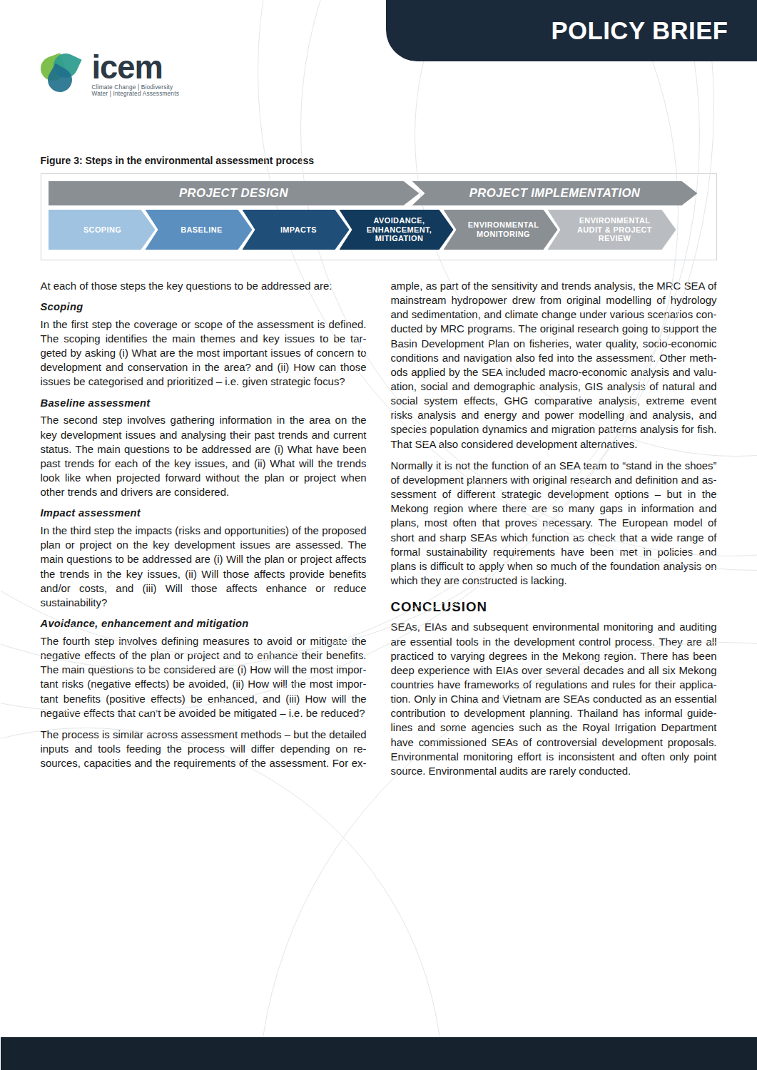POLICY BRIEF
icem
Climate Change | Biodiversity
Water | Integrated Assessments
Figure 3: Steps in the environmental assessment process
PROJECT DESIGN
PROJECT IMPLEMENTATION
SCOPING
BASELINE
IMPACTS
AVOIDANCE,
ENHANCEMENT,
MITIGATION
ENVIRONMENTAL
MONITORING
ENVIRONMENTAL
AUDIT & PROJECT
REVIEW
At each of those steps the key questions to be addressed are:
Scoping
In the first step the coverage or scope of the assessment is defined. The scoping identifies the main themes and key issues to be targeted by asking (i) What are the most important issues of concern to development and conservation in the area? and (ii) How can those issues be categorised and prioritized – i.e. given strategic focus?
Baseline assessment
The second step involves gathering information in the area on the key development issues and analysing their past trends and current status. The main questions to be addressed are (i) What have been past trends for each of the key issues, and (ii) What will the trends look like when projected forward without the plan or project when other trends and drivers are considered.
Impact assessment
In the third step the impacts (risks and opportunities) of the proposed plan or project on the key development issues are assessed. The main questions to be addressed are (i) Will the plan or project affects the trends in the key issues, (ii) Will those affects provide benefits and/or costs, and (iii) Will those affects enhance or reduce sustainability?
Avoidance, enhancement and mitigation
The fourth step involves defining measures to avoid or mitigate the negative effects of the plan or project and to enhance their benefits. The main questions to be considered are (i) How will the most important risks (negative effects) be avoided, (ii) How will the most important benefits (positive effects) be enhanced, and (iii) How will the negative effects that can’t be avoided be mitigated – i.e. be reduced?
The process is similar across assessment methods – but the detailed inputs and tools feeding the process will differ depending on resources, capacities and the requirements of the assessment. For example, as part of the sensitivity and trends analysis, the MRC SEA of mainstream hydropower drew from original modelling of hydrology and sedimentation, and climate change under various scenarios conducted by MRC programs. The original research going to support the Basin Development Plan on fisheries, water quality, socio-economic conditions and navigation also fed into the assessment. Other methods applied by the SEA included macro-economic analysis and valuation, social and demographic analysis, GIS analysis of natural and social system effects, GHG comparative analysis, extreme event risks analysis and energy and power modelling and analysis, and species population dynamics and migration patterns analysis for fish. That SEA also considered development alternatives.
Normally it is not the function of an SEA team to “stand in the shoes” of development planners with original research and definition and assessment of different strategic development options – but in the Mekong region where there are so many gaps in information and plans, most often that proves necessary. The European model of short and sharp SEAs which function as check that a wide range of formal sustainability requirements have been met in policies and plans is difficult to apply when so much of the foundation analysis on which they are constructed is lacking.
Conclusion
SEAs, EIAs and subsequent environmental monitoring and auditing are essential tools in the development control process. They are all practiced to varying degrees in the Mekong region. There has been deep experience with EIAs over several decades and all six Mekong countries have frameworks of regulations and rules for their application. Only in China and Vietnam are SEAs conducted as an essential contribution to development planning. Thailand has informal guidelines and some agencies such as the Royal Irrigation Department have commissioned SEAs of controversial development proposals. Environmental monitoring effort is inconsistent and often only point source. Environmental audits are rarely conducted.